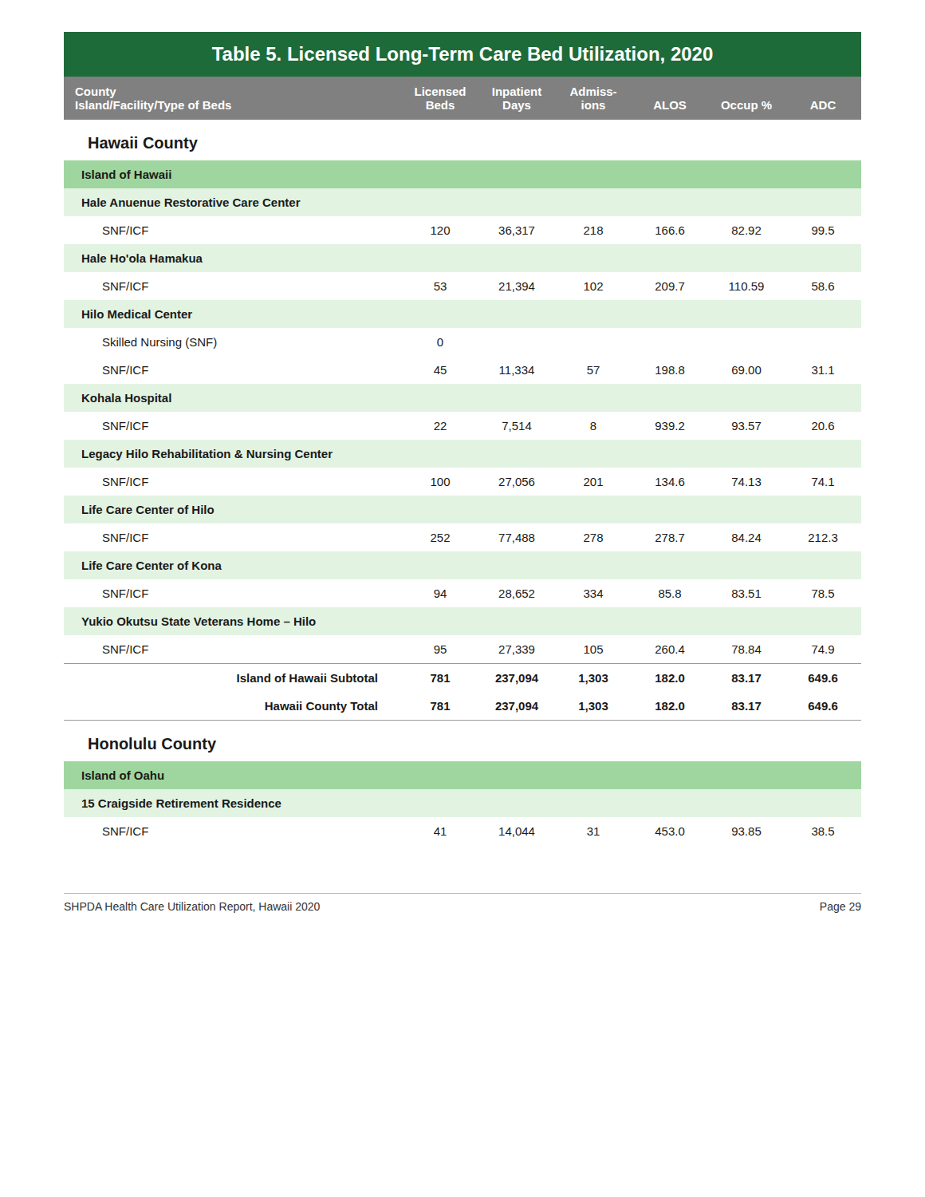Table 5. Licensed Long-Term Care Bed Utilization, 2020
| County Island/Facility/Type of Beds | Licensed Beds | Inpatient Days | Admiss- ions | ALOS | Occup % | ADC |
| --- | --- | --- | --- | --- | --- | --- |
| Hawaii County |
| Island of Hawaii |
| Hale Anuenue Restorative Care Center |
| SNF/ICF | 120 | 36,317 | 218 | 166.6 | 82.92 | 99.5 |
| Hale Ho'ola Hamakua |
| SNF/ICF | 53 | 21,394 | 102 | 209.7 | 110.59 | 58.6 |
| Hilo Medical Center |
| Skilled Nursing (SNF) | 0 | | | | | |
| SNF/ICF | 45 | 11,334 | 57 | 198.8 | 69.00 | 31.1 |
| Kohala Hospital |
| SNF/ICF | 22 | 7,514 | 8 | 939.2 | 93.57 | 20.6 |
| Legacy Hilo Rehabilitation & Nursing Center |
| SNF/ICF | 100 | 27,056 | 201 | 134.6 | 74.13 | 74.1 |
| Life Care Center of Hilo |
| SNF/ICF | 252 | 77,488 | 278 | 278.7 | 84.24 | 212.3 |
| Life Care Center of Kona |
| SNF/ICF | 94 | 28,652 | 334 | 85.8 | 83.51 | 78.5 |
| Yukio Okutsu State Veterans Home – Hilo |
| SNF/ICF | 95 | 27,339 | 105 | 260.4 | 78.84 | 74.9 |
| Island of Hawaii Subtotal | 781 | 237,094 | 1,303 | 182.0 | 83.17 | 649.6 |
| Hawaii County Total | 781 | 237,094 | 1,303 | 182.0 | 83.17 | 649.6 |
| Honolulu County |
| Island of Oahu |
| 15 Craigside Retirement Residence |
| SNF/ICF | 41 | 14,044 | 31 | 453.0 | 93.85 | 38.5 |
SHPDA Health Care Utilization Report, Hawaii 2020 Page 29